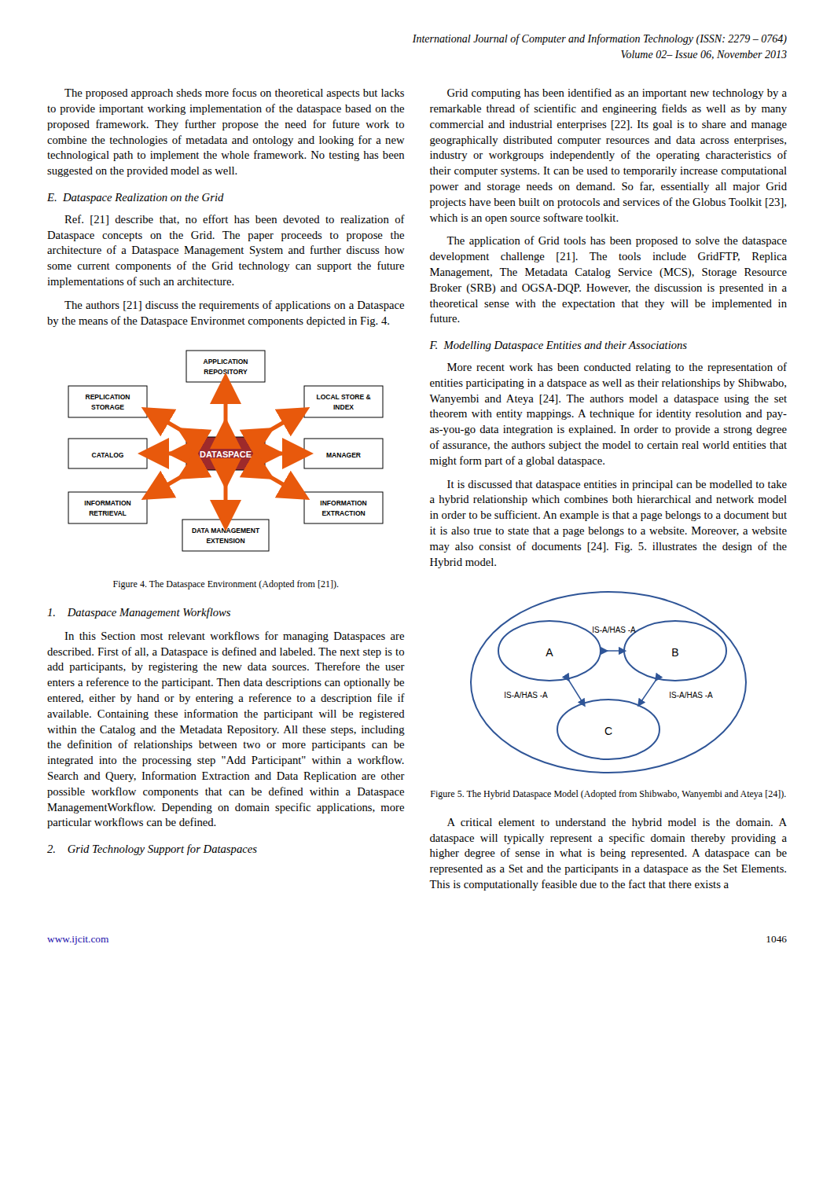International Journal of Computer and Information Technology (ISSN: 2279 – 0764)
Volume 02– Issue 06, November 2013
The proposed approach sheds more focus on theoretical aspects but lacks to provide important working implementation of the dataspace based on the proposed framework. They further propose the need for future work to combine the technologies of metadata and ontology and looking for a new technological path to implement the whole framework. No testing has been suggested on the provided model as well.
E. Dataspace Realization on the Grid
Ref. [21] describe that, no effort has been devoted to realization of Dataspace concepts on the Grid. The paper proceeds to propose the architecture of a Dataspace Management System and further discuss how some current components of the Grid technology can support the future implementations of such an architecture.
The authors [21] discuss the requirements of applications on a Dataspace by the means of the Dataspace Environmet components depicted in Fig. 4.
DATASPACE APPLICATION REPOSITORY REPLICATION STORAGE LOCAL STORE & INDEX CATALOG MANAGER INFORMATION RETRIEVAL DATA MANAGEMENT EXTENSION INFORMATION EXTRACTION
Figure 4. The Dataspace Environment (Adopted from [21]).
1. Dataspace Management Workflows
In this Section most relevant workflows for managing Dataspaces are described. First of all, a Dataspace is defined and labeled. The next step is to add participants, by registering the new data sources. Therefore the user enters a reference to the participant. Then data descriptions can optionally be entered, either by hand or by entering a reference to a description file if available. Containing these information the participant will be registered within the Catalog and the Metadata Repository. All these steps, including the definition of relationships between two or more participants can be integrated into the processing step "Add Participant" within a workflow. Search and Query, Information Extraction and Data Replication are other possible workflow components that can be defined within a Dataspace ManagementWorkflow. Depending on domain specific applications, more particular workflows can be defined.
2. Grid Technology Support for Dataspaces
Grid computing has been identified as an important new technology by a remarkable thread of scientific and engineering fields as well as by many commercial and industrial enterprises [22]. Its goal is to share and manage geographically distributed computer resources and data across enterprises, industry or workgroups independently of the operating characteristics of their computer systems. It can be used to temporarily increase computational power and storage needs on demand. So far, essentially all major Grid projects have been built on protocols and services of the Globus Toolkit [23], which is an open source software toolkit.
The application of Grid tools has been proposed to solve the dataspace development challenge [21]. The tools include GridFTP, Replica Management, The Metadata Catalog Service (MCS), Storage Resource Broker (SRB) and OGSA-DQP. However, the discussion is presented in a theoretical sense with the expectation that they will be implemented in future.
F. Modelling Dataspace Entities and their Associations
More recent work has been conducted relating to the representation of entities participating in a datspace as well as their relationships by Shibwabo, Wanyembi and Ateya [24]. The authors model a dataspace using the set theorem with entity mappings. A technique for identity resolution and pay-as-you-go data integration is explained. In order to provide a strong degree of assurance, the authors subject the model to certain real world entities that might form part of a global dataspace.
It is discussed that dataspace entities in principal can be modelled to take a hybrid relationship which combines both hierarchical and network model in order to be sufficient. An example is that a page belongs to a document but it is also true to state that a page belongs to a website. Moreover, a website may also consist of documents [24]. Fig. 5. illustrates the design of the Hybrid model.
A B C IS-A/HAS -A IS-A/HAS -A IS-A/HAS -A
Figure 5. The Hybrid Dataspace Model (Adopted from Shibwabo, Wanyembi and Ateya [24]).
A critical element to understand the hybrid model is the domain. A dataspace will typically represent a specific domain thereby providing a higher degree of sense in what is being represented. A dataspace can be represented as a Set and the participants in a dataspace as the Set Elements. This is computationally feasible due to the fact that there exists a
www.ijcit.com 1046